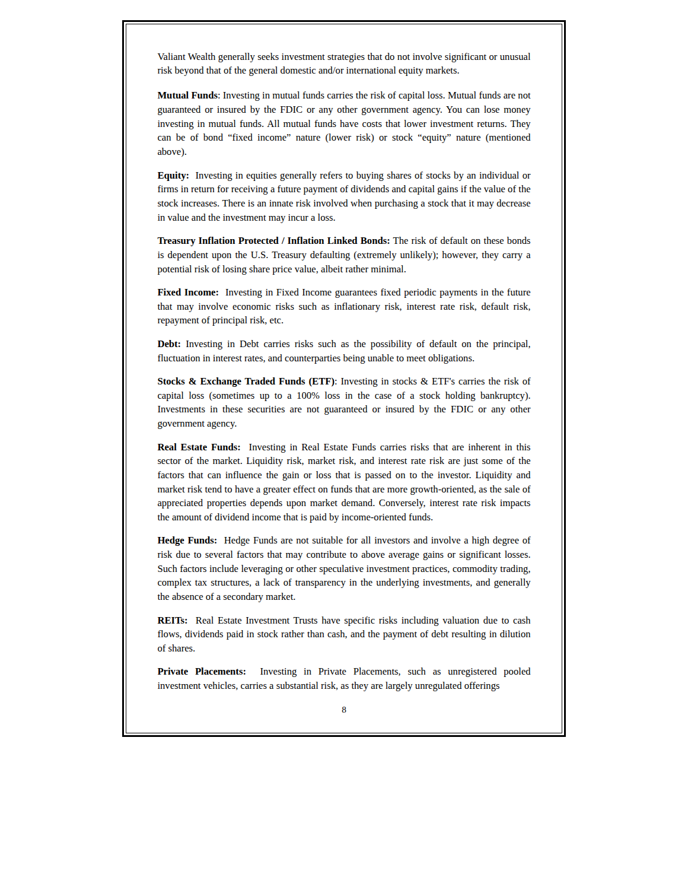Valiant Wealth generally seeks investment strategies that do not involve significant or unusual risk beyond that of the general domestic and/or international equity markets.
Mutual Funds: Investing in mutual funds carries the risk of capital loss. Mutual funds are not guaranteed or insured by the FDIC or any other government agency. You can lose money investing in mutual funds. All mutual funds have costs that lower investment returns. They can be of bond “fixed income” nature (lower risk) or stock “equity” nature (mentioned above).
Equity: Investing in equities generally refers to buying shares of stocks by an individual or firms in return for receiving a future payment of dividends and capital gains if the value of the stock increases. There is an innate risk involved when purchasing a stock that it may decrease in value and the investment may incur a loss.
Treasury Inflation Protected / Inflation Linked Bonds: The risk of default on these bonds is dependent upon the U.S. Treasury defaulting (extremely unlikely); however, they carry a potential risk of losing share price value, albeit rather minimal.
Fixed Income: Investing in Fixed Income guarantees fixed periodic payments in the future that may involve economic risks such as inflationary risk, interest rate risk, default risk, repayment of principal risk, etc.
Debt: Investing in Debt carries risks such as the possibility of default on the principal, fluctuation in interest rates, and counterparties being unable to meet obligations.
Stocks & Exchange Traded Funds (ETF): Investing in stocks & ETF's carries the risk of capital loss (sometimes up to a 100% loss in the case of a stock holding bankruptcy). Investments in these securities are not guaranteed or insured by the FDIC or any other government agency.
Real Estate Funds: Investing in Real Estate Funds carries risks that are inherent in this sector of the market. Liquidity risk, market risk, and interest rate risk are just some of the factors that can influence the gain or loss that is passed on to the investor. Liquidity and market risk tend to have a greater effect on funds that are more growth-oriented, as the sale of appreciated properties depends upon market demand. Conversely, interest rate risk impacts the amount of dividend income that is paid by income-oriented funds.
Hedge Funds: Hedge Funds are not suitable for all investors and involve a high degree of risk due to several factors that may contribute to above average gains or significant losses. Such factors include leveraging or other speculative investment practices, commodity trading, complex tax structures, a lack of transparency in the underlying investments, and generally the absence of a secondary market.
REITs: Real Estate Investment Trusts have specific risks including valuation due to cash flows, dividends paid in stock rather than cash, and the payment of debt resulting in dilution of shares.
Private Placements: Investing in Private Placements, such as unregistered pooled investment vehicles, carries a substantial risk, as they are largely unregulated offerings
8